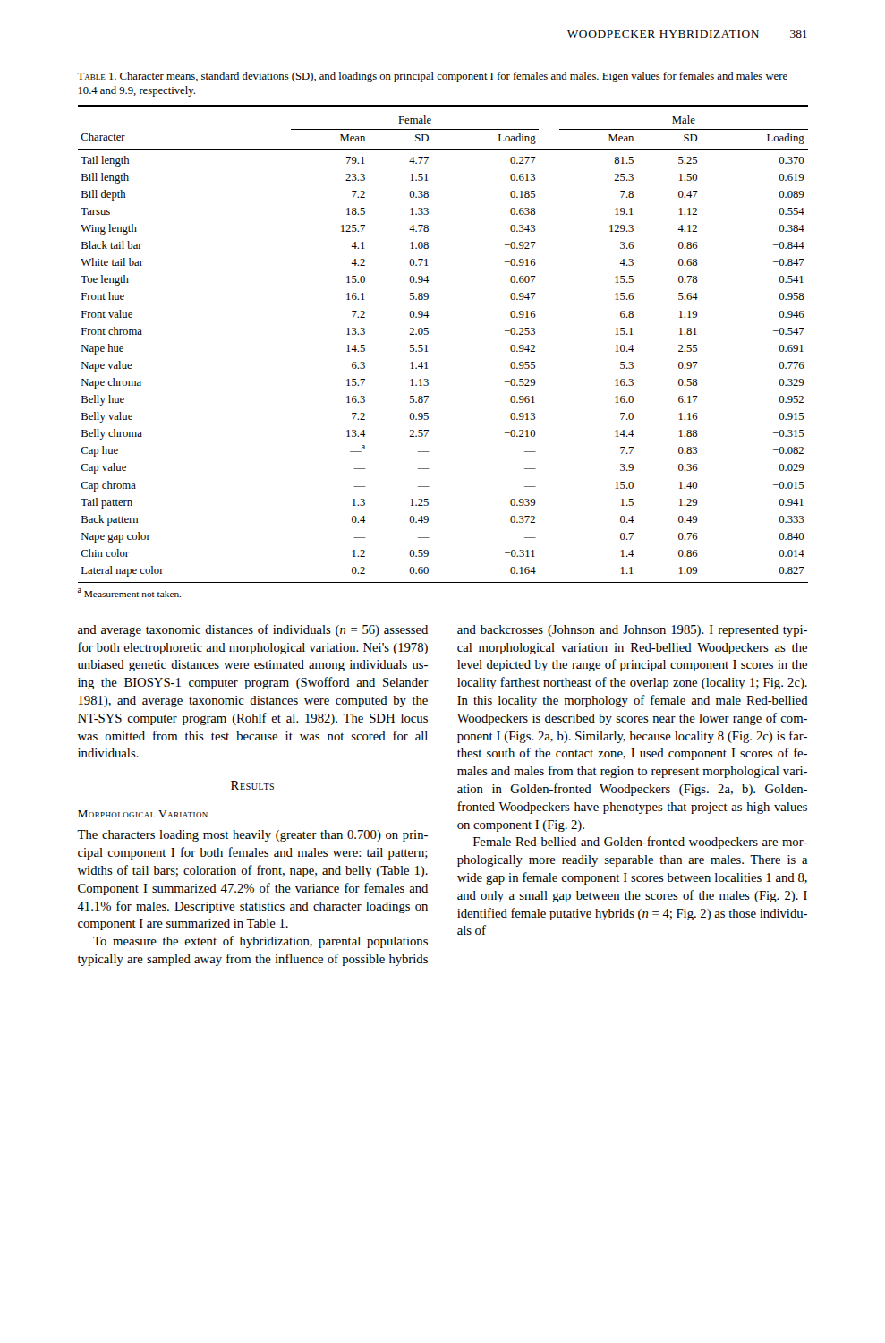WOODPECKER HYBRIDIZATION381
Table 1. Character means, standard deviations (SD), and loadings on principal component I for females and males. Eigen values for females and males were 10.4 and 9.9, respectively.
| | Female | | Male |
| --- | --- | --- | --- |
| Character | Mean | SD | Loading | | Mean | SD | Loading |
| Tail length | 79.1 | 4.77 | 0.277 | | 81.5 | 5.25 | 0.370 |
| Bill length | 23.3 | 1.51 | 0.613 | | 25.3 | 1.50 | 0.619 |
| Bill depth | 7.2 | 0.38 | 0.185 | | 7.8 | 0.47 | 0.089 |
| Tarsus | 18.5 | 1.33 | 0.638 | | 19.1 | 1.12 | 0.554 |
| Wing length | 125.7 | 4.78 | 0.343 | | 129.3 | 4.12 | 0.384 |
| Black tail bar | 4.1 | 1.08 | −0.927 | | 3.6 | 0.86 | −0.844 |
| White tail bar | 4.2 | 0.71 | −0.916 | | 4.3 | 0.68 | −0.847 |
| Toe length | 15.0 | 0.94 | 0.607 | | 15.5 | 0.78 | 0.541 |
| Front hue | 16.1 | 5.89 | 0.947 | | 15.6 | 5.64 | 0.958 |
| Front value | 7.2 | 0.94 | 0.916 | | 6.8 | 1.19 | 0.946 |
| Front chroma | 13.3 | 2.05 | −0.253 | | 15.1 | 1.81 | −0.547 |
| Nape hue | 14.5 | 5.51 | 0.942 | | 10.4 | 2.55 | 0.691 |
| Nape value | 6.3 | 1.41 | 0.955 | | 5.3 | 0.97 | 0.776 |
| Nape chroma | 15.7 | 1.13 | −0.529 | | 16.3 | 0.58 | 0.329 |
| Belly hue | 16.3 | 5.87 | 0.961 | | 16.0 | 6.17 | 0.952 |
| Belly value | 7.2 | 0.95 | 0.913 | | 7.0 | 1.16 | 0.915 |
| Belly chroma | 13.4 | 2.57 | −0.210 | | 14.4 | 1.88 | −0.315 |
| Cap hue | — a | — | — | | 7.7 | 0.83 | −0.082 |
| Cap value | — | — | — | | 3.9 | 0.36 | 0.029 |
| Cap chroma | — | — | — | | 15.0 | 1.40 | −0.015 |
| Tail pattern | 1.3 | 1.25 | 0.939 | | 1.5 | 1.29 | 0.941 |
| Back pattern | 0.4 | 0.49 | 0.372 | | 0.4 | 0.49 | 0.333 |
| Nape gap color | — | — | — | | 0.7 | 0.76 | 0.840 |
| Chin color | 1.2 | 0.59 | −0.311 | | 1.4 | 0.86 | 0.014 |
| Lateral nape color | 0.2 | 0.60 | 0.164 | | 1.1 | 1.09 | 0.827 |
a Measurement not taken.
and average taxonomic distances of individuals (n = 56) assessed for both electrophoretic and morphological variation. Nei's (1978) unbiased genetic distances were estimated among individuals using the BIOSYS-1 computer program (Swofford and Selander 1981), and average taxonomic distances were computed by the NT-SYS computer program (Rohlf et al. 1982). The SDH locus was omitted from this test because it was not scored for all individuals.
Results
Morphological Variation
The characters loading most heavily (greater than 0.700) on principal component I for both females and males were: tail pattern; widths of tail bars; coloration of front, nape, and belly (Table 1). Component I summarized 47.2% of the variance for females and 41.1% for males. Descriptive statistics and character loadings on component I are summarized in Table 1.
To measure the extent of hybridization, parental populations typically are sampled away from the influence of possible hybrids and backcrosses (Johnson and Johnson 1985). I represented typical morphological variation in Red-bellied Woodpeckers as the level depicted by the range of principal component I scores in the locality farthest northeast of the overlap zone (locality 1; Fig. 2c). In this locality the morphology of female and male Red-bellied Woodpeckers is described by scores near the lower range of component I (Figs. 2a, b). Similarly, because locality 8 (Fig. 2c) is farthest south of the contact zone, I used component I scores of females and males from that region to represent morphological variation in Golden-fronted Woodpeckers (Figs. 2a, b). Golden-fronted Woodpeckers have phenotypes that project as high values on component I (Fig. 2).
Female Red-bellied and Golden-fronted woodpeckers are morphologically more readily separable than are males. There is a wide gap in female component I scores between localities 1 and 8, and only a small gap between the scores of the males (Fig. 2). I identified female putative hybrids (n = 4; Fig. 2) as those individuals of